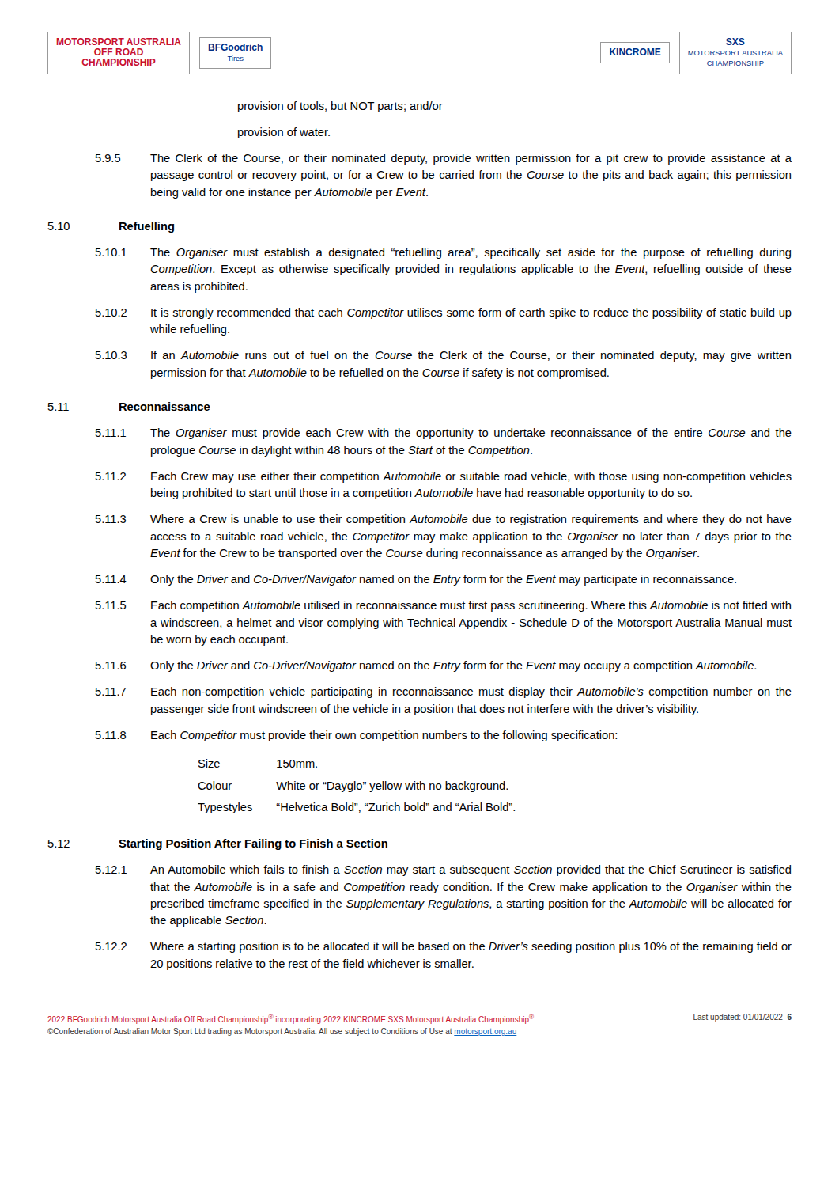MOTORSPORT AUSTRALIA
OFF ROAD
CHAMPIONSHIP
BFGoodrich
Tires
KINCROME
SXS
MOTORSPORT AUSTRALIA
CHAMPIONSHIP
provision of tools, but NOT parts; and/or
provision of water.
5.9.5
The Clerk of the Course, or their nominated deputy, provide written permission for a pit crew to provide assistance at a passage control or recovery point, or for a Crew to be carried from the Course to the pits and back again; this permission being valid for one instance per Automobile per Event.
5.10
Refuelling
5.10.1
The Organiser must establish a designated “refuelling area”, specifically set aside for the purpose of refuelling during Competition. Except as otherwise specifically provided in regulations applicable to the Event, refuelling outside of these areas is prohibited.
5.10.2
It is strongly recommended that each Competitor utilises some form of earth spike to reduce the possibility of static build up while refuelling.
5.10.3
If an Automobile runs out of fuel on the Course the Clerk of the Course, or their nominated deputy, may give written permission for that Automobile to be refuelled on the Course if safety is not compromised.
5.11
Reconnaissance
5.11.1
The Organiser must provide each Crew with the opportunity to undertake reconnaissance of the entire Course and the prologue Course in daylight within 48 hours of the Start of the Competition.
5.11.2
Each Crew may use either their competition Automobile or suitable road vehicle, with those using non-competition vehicles being prohibited to start until those in a competition Automobile have had reasonable opportunity to do so.
5.11.3
Where a Crew is unable to use their competition Automobile due to registration requirements and where they do not have access to a suitable road vehicle, the Competitor may make application to the Organiser no later than 7 days prior to the Event for the Crew to be transported over the Course during reconnaissance as arranged by the Organiser.
5.11.4
Only the Driver and Co-Driver/Navigator named on the Entry form for the Event may participate in reconnaissance.
5.11.5
Each competition Automobile utilised in reconnaissance must first pass scrutineering. Where this Automobile is not fitted with a windscreen, a helmet and visor complying with Technical Appendix - Schedule D of the Motorsport Australia Manual must be worn by each occupant.
5.11.6
Only the Driver and Co-Driver/Navigator named on the Entry form for the Event may occupy a competition Automobile.
5.11.7
Each non-competition vehicle participating in reconnaissance must display their Automobile’s competition number on the passenger side front windscreen of the vehicle in a position that does not interfere with the driver’s visibility.
5.11.8
Each Competitor must provide their own competition numbers to the following specification:
| Size | 150mm. |
| Colour | White or “Dayglo” yellow with no background. |
| Typestyles | “Helvetica Bold”, “Zurich bold” and “Arial Bold”. |
5.12
Starting Position After Failing to Finish a Section
5.12.1
An Automobile which fails to finish a Section may start a subsequent Section provided that the Chief Scrutineer is satisfied that the Automobile is in a safe and Competition ready condition. If the Crew make application to the Organiser within the prescribed timeframe specified in the Supplementary Regulations, a starting position for the Automobile will be allocated for the applicable Section.
5.12.2
Where a starting position is to be allocated it will be based on the Driver’s seeding position plus 10% of the remaining field or 20 positions relative to the rest of the field whichever is smaller.
2022 BFGoodrich Motorsport Australia Off Road Championship® incorporating 2022 KINCROME SXS Motorsport Australia Championship®
©Confederation of Australian Motor Sport Ltd trading as Motorsport Australia. All use subject to Conditions of Use at motorsport.org.au
Last updated: 01/01/2022 6